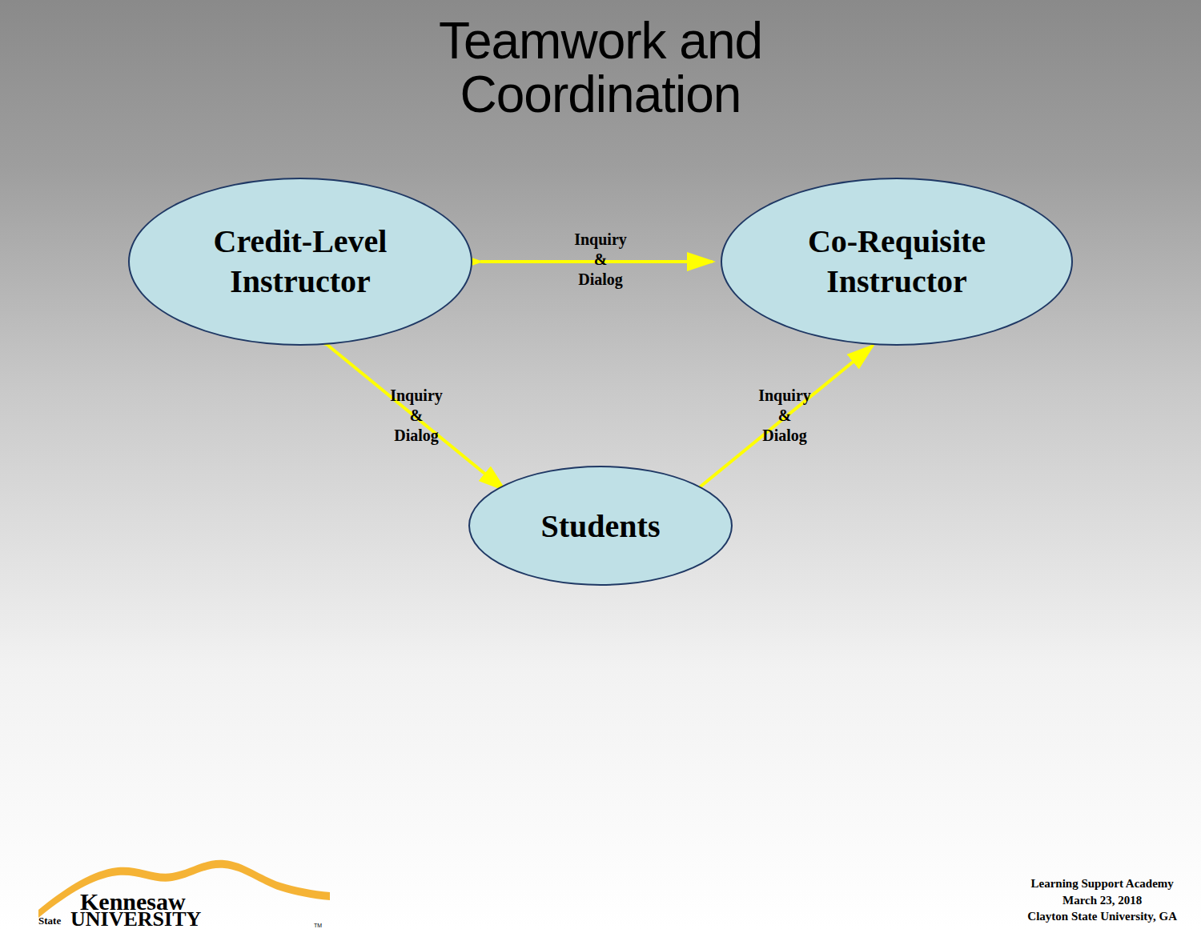Teamwork and
Coordination
Credit-Level
Instructor
Co-Requisite
Instructor
Students
Inquiry
&
Dialog
Inquiry
&
Dialog
Inquiry
&
Dialog
Kennesaw State UNIVERSITY TM
Learning Support Academy
March 23, 2018
Clayton State University, GA